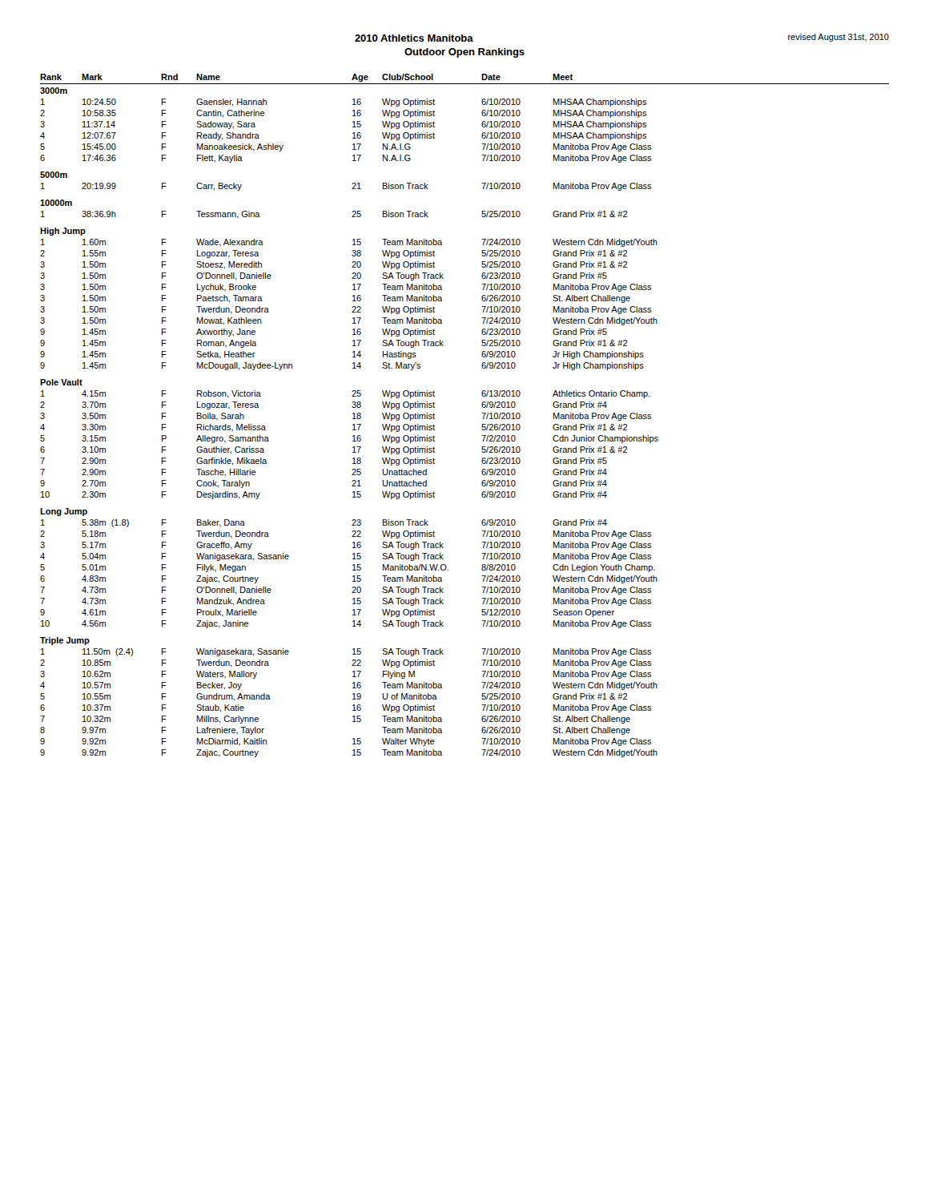revised August 31st, 2010
2010 Athletics ManitobaOutdoor Open Rankings
| Rank | Mark | Rnd | Name | Age | Club/School | Date | Meet |
| --- | --- | --- | --- | --- | --- | --- | --- |
| 3000m |
| 1 | 10:24.50 | F | Gaensler, Hannah | 16 | Wpg Optimist | 6/10/2010 | MHSAA Championships |
| 2 | 10:58.35 | F | Cantin, Catherine | 16 | Wpg Optimist | 6/10/2010 | MHSAA Championships |
| 3 | 11:37.14 | F | Sadoway, Sara | 15 | Wpg Optimist | 6/10/2010 | MHSAA Championships |
| 4 | 12:07.67 | F | Ready, Shandra | 16 | Wpg Optimist | 6/10/2010 | MHSAA Championships |
| 5 | 15:45.00 | F | Manoakeesick, Ashley | 17 | N.A.I.G | 7/10/2010 | Manitoba Prov Age Class |
| 6 | 17:46.36 | F | Flett, Kaylia | 17 | N.A.I.G | 7/10/2010 | Manitoba Prov Age Class |
| 5000m |
| 1 | 20:19.99 | F | Carr, Becky | 21 | Bison Track | 7/10/2010 | Manitoba Prov Age Class |
| 10000m |
| 1 | 38:36.9h | F | Tessmann, Gina | 25 | Bison Track | 5/25/2010 | Grand Prix #1 & #2 |
| High Jump |
| 1 | 1.60m | F | Wade, Alexandra | 15 | Team Manitoba | 7/24/2010 | Western Cdn Midget/Youth |
| 2 | 1.55m | F | Logozar, Teresa | 38 | Wpg Optimist | 5/25/2010 | Grand Prix #1 & #2 |
| 3 | 1.50m | F | Stoesz, Meredith | 20 | Wpg Optimist | 5/25/2010 | Grand Prix #1 & #2 |
| 3 | 1.50m | F | O'Donnell, Danielle | 20 | SA Tough Track | 6/23/2010 | Grand Prix #5 |
| 3 | 1.50m | F | Lychuk, Brooke | 17 | Team Manitoba | 7/10/2010 | Manitoba Prov Age Class |
| 3 | 1.50m | F | Paetsch, Tamara | 16 | Team Manitoba | 6/26/2010 | St. Albert Challenge |
| 3 | 1.50m | F | Twerdun, Deondra | 22 | Wpg Optimist | 7/10/2010 | Manitoba Prov Age Class |
| 3 | 1.50m | F | Mowat, Kathleen | 17 | Team Manitoba | 7/24/2010 | Western Cdn Midget/Youth |
| 9 | 1.45m | F | Axworthy, Jane | 16 | Wpg Optimist | 6/23/2010 | Grand Prix #5 |
| 9 | 1.45m | F | Roman, Angela | 17 | SA Tough Track | 5/25/2010 | Grand Prix #1 & #2 |
| 9 | 1.45m | F | Setka, Heather | 14 | Hastings | 6/9/2010 | Jr High Championships |
| 9 | 1.45m | F | McDougall, Jaydee-Lynn | 14 | St. Mary's | 6/9/2010 | Jr High Championships |
| Pole Vault |
| 1 | 4.15m | F | Robson, Victoria | 25 | Wpg Optimist | 6/13/2010 | Athletics Ontario Champ. |
| 2 | 3.70m | F | Logozar, Teresa | 38 | Wpg Optimist | 6/9/2010 | Grand Prix #4 |
| 3 | 3.50m | F | Boila, Sarah | 18 | Wpg Optimist | 7/10/2010 | Manitoba Prov Age Class |
| 4 | 3.30m | F | Richards, Melissa | 17 | Wpg Optimist | 5/26/2010 | Grand Prix #1 & #2 |
| 5 | 3.15m | P | Allegro, Samantha | 16 | Wpg Optimist | 7/2/2010 | Cdn Junior Championships |
| 6 | 3.10m | F | Gauthier, Carissa | 17 | Wpg Optimist | 5/26/2010 | Grand Prix #1 & #2 |
| 7 | 2.90m | F | Garfinkle, Mikaela | 18 | Wpg Optimist | 6/23/2010 | Grand Prix #5 |
| 7 | 2.90m | F | Tasche, Hillarie | 25 | Unattached | 6/9/2010 | Grand Prix #4 |
| 9 | 2.70m | F | Cook, Taralyn | 21 | Unattached | 6/9/2010 | Grand Prix #4 |
| 10 | 2.30m | F | Desjardins, Amy | 15 | Wpg Optimist | 6/9/2010 | Grand Prix #4 |
| Long Jump |
| 1 | 5.38m (1.8) | F | Baker, Dana | 23 | Bison Track | 6/9/2010 | Grand Prix #4 |
| 2 | 5.18m | F | Twerdun, Deondra | 22 | Wpg Optimist | 7/10/2010 | Manitoba Prov Age Class |
| 3 | 5.17m | F | Graceffo, Amy | 16 | SA Tough Track | 7/10/2010 | Manitoba Prov Age Class |
| 4 | 5.04m | F | Wanigasekara, Sasanie | 15 | SA Tough Track | 7/10/2010 | Manitoba Prov Age Class |
| 5 | 5.01m | F | Filyk, Megan | 15 | Manitoba/N.W.O. | 8/8/2010 | Cdn Legion Youth Champ. |
| 6 | 4.83m | F | Zajac, Courtney | 15 | Team Manitoba | 7/24/2010 | Western Cdn Midget/Youth |
| 7 | 4.73m | F | O'Donnell, Danielle | 20 | SA Tough Track | 7/10/2010 | Manitoba Prov Age Class |
| 7 | 4.73m | F | Mandzuk, Andrea | 15 | SA Tough Track | 7/10/2010 | Manitoba Prov Age Class |
| 9 | 4.61m | F | Proulx, Marielle | 17 | Wpg Optimist | 5/12/2010 | Season Opener |
| 10 | 4.56m | F | Zajac, Janine | 14 | SA Tough Track | 7/10/2010 | Manitoba Prov Age Class |
| Triple Jump |
| 1 | 11.50m (2.4) | F | Wanigasekara, Sasanie | 15 | SA Tough Track | 7/10/2010 | Manitoba Prov Age Class |
| 2 | 10.85m | F | Twerdun, Deondra | 22 | Wpg Optimist | 7/10/2010 | Manitoba Prov Age Class |
| 3 | 10.62m | F | Waters, Mallory | 17 | Flying M | 7/10/2010 | Manitoba Prov Age Class |
| 4 | 10.57m | F | Becker, Joy | 16 | Team Manitoba | 7/24/2010 | Western Cdn Midget/Youth |
| 5 | 10.55m | F | Gundrum, Amanda | 19 | U of Manitoba | 5/25/2010 | Grand Prix #1 & #2 |
| 6 | 10.37m | F | Staub, Katie | 16 | Wpg Optimist | 7/10/2010 | Manitoba Prov Age Class |
| 7 | 10.32m | F | Millns, Carlynne | 15 | Team Manitoba | 6/26/2010 | St. Albert Challenge |
| 8 | 9.97m | F | Lafreniere, Taylor | | Team Manitoba | 6/26/2010 | St. Albert Challenge |
| 9 | 9.92m | F | McDiarmid, Kaitlin | 15 | Walter Whyte | 7/10/2010 | Manitoba Prov Age Class |
| 9 | 9.92m | F | Zajac, Courtney | 15 | Team Manitoba | 7/24/2010 | Western Cdn Midget/Youth |